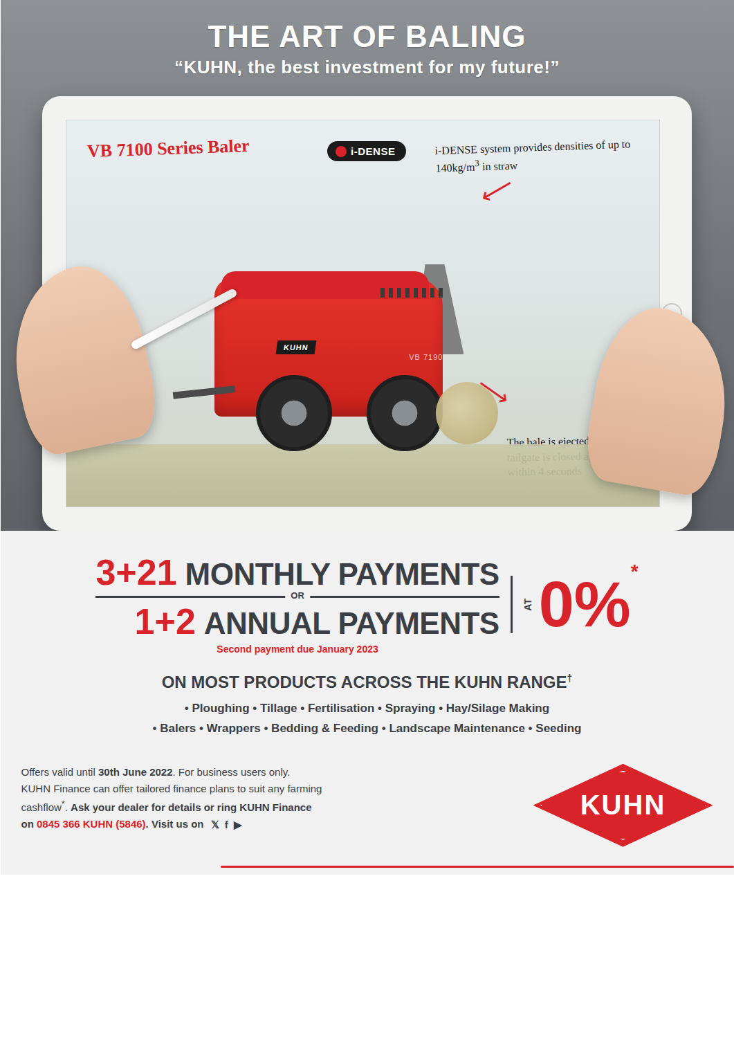THE ART OF BALING
“KUHN, the best investment for my future!”
VB 7100 Series Baler
i-DENSE
i-DENSE system provides densities of up to 140kg/m3 in straw
⟶
The bale is ejected and the tailgate is closed again within 4 seconds
⟶
KUHN
VB 7190
3+21 MONTHLY PAYMENTS
OR
1+2 ANNUAL PAYMENTS
Second payment due January 2023
AT
0%*
ON MOST PRODUCTS ACROSS THE KUHN RANGE†
• Ploughing • Tillage • Fertilisation • Spraying • Hay/Silage Making
• Balers • Wrappers • Bedding & Feeding • Landscape Maintenance • Seeding
Offers valid until 30th June 2022. For business users only.
KUHN Finance can offer tailored finance plans to suit any farming
cashflow*. Ask your dealer for details or ring KUHN Finance
on 0845 366 KUHN (5846). Visit us on 𝕏 f ▶
KUHN